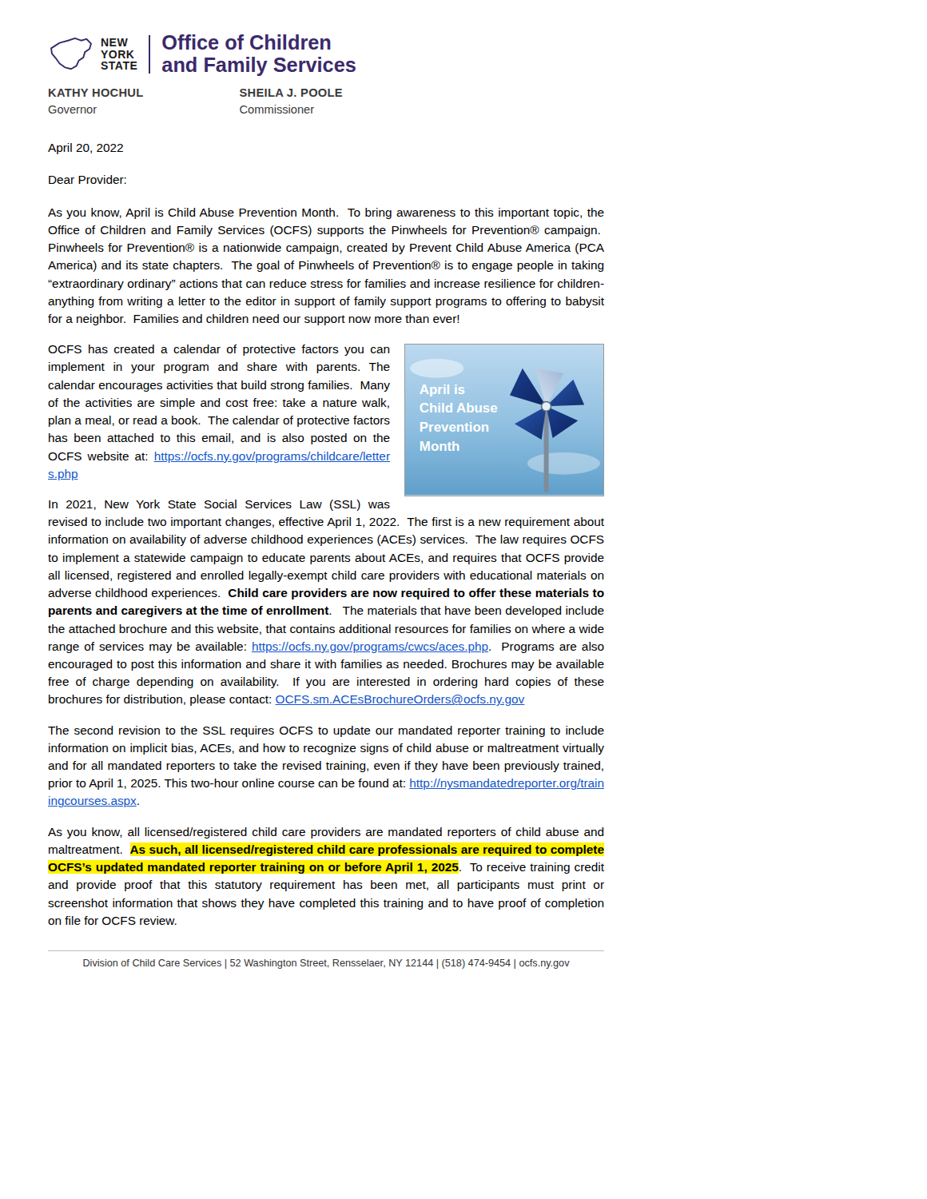NEW
YORK
STATE
Office of Children
and Family Services
KATHY HOCHUL
Governor
SHEILA J. POOLE
Commissioner
April 20, 2022
Dear Provider:
As you know, April is Child Abuse Prevention Month. To bring awareness to this important topic, the Office of Children and Family Services (OCFS) supports the Pinwheels for Prevention® campaign. Pinwheels for Prevention® is a nationwide campaign, created by Prevent Child Abuse America (PCA America) and its state chapters. The goal of Pinwheels of Prevention® is to engage people in taking “extraordinary ordinary” actions that can reduce stress for families and increase resilience for children- anything from writing a letter to the editor in support of family support programs to offering to babysit for a neighbor. Families and children need our support now more than ever!
April is Child Abuse Prevention Month
OCFS has created a calendar of protective factors you can implement in your program and share with parents. The calendar encourages activities that build strong families. Many of the activities are simple and cost free: take a nature walk, plan a meal, or read a book. The calendar of protective factors has been attached to this email, and is also posted on the OCFS website at: https://ocfs.ny.gov/programs/childcare/letters.php
In 2021, New York State Social Services Law (SSL) was revised to include two important changes, effective April 1, 2022. The first is a new requirement about information on availability of adverse childhood experiences (ACEs) services. The law requires OCFS to implement a statewide campaign to educate parents about ACEs, and requires that OCFS provide all licensed, registered and enrolled legally-exempt child care providers with educational materials on adverse childhood experiences. Child care providers are now required to offer these materials to parents and caregivers at the time of enrollment. The materials that have been developed include the attached brochure and this website, that contains additional resources for families on where a wide range of services may be available: https://ocfs.ny.gov/programs/cwcs/aces.php. Programs are also encouraged to post this information and share it with families as needed. Brochures may be available free of charge depending on availability. If you are interested in ordering hard copies of these brochures for distribution, please contact: OCFS.sm.ACEsBrochureOrders@ocfs.ny.gov
The second revision to the SSL requires OCFS to update our mandated reporter training to include information on implicit bias, ACEs, and how to recognize signs of child abuse or maltreatment virtually and for all mandated reporters to take the revised training, even if they have been previously trained, prior to April 1, 2025. This two-hour online course can be found at: http://nysmandatedreporter.org/trainingcourses.aspx.
As you know, all licensed/registered child care providers are mandated reporters of child abuse and maltreatment. As such, all licensed/registered child care professionals are required to complete OCFS’s updated mandated reporter training on or before April 1, 2025. To receive training credit and provide proof that this statutory requirement has been met, all participants must print or screenshot information that shows they have completed this training and to have proof of completion on file for OCFS review.
Division of Child Care Services | 52 Washington Street, Rensselaer, NY 12144 | (518) 474-9454 | ocfs.ny.gov